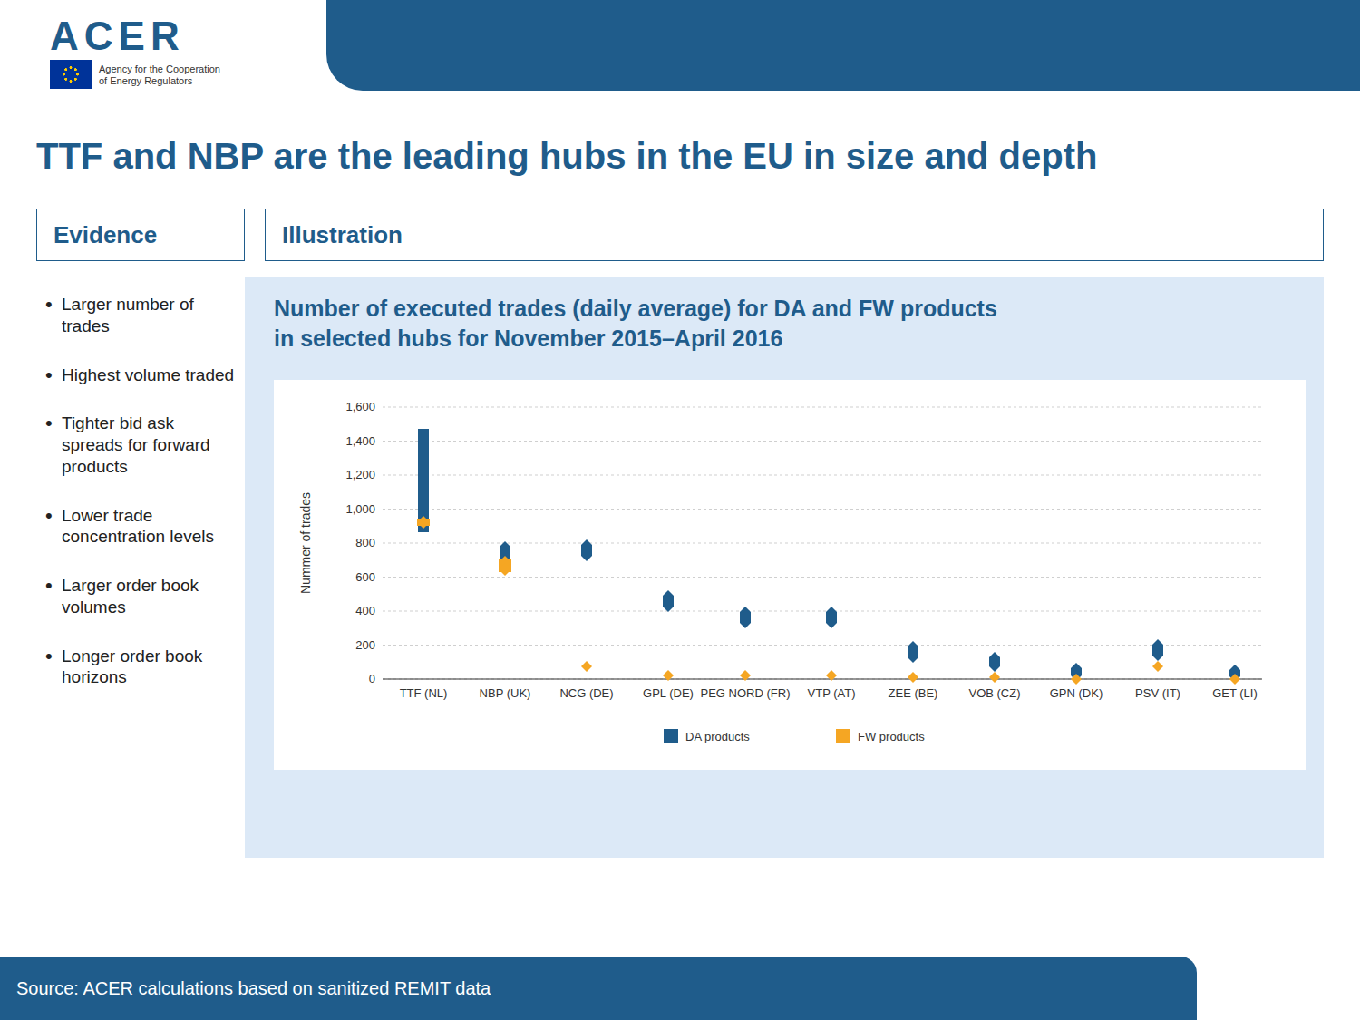ACER
Agency for the Cooperation
of Energy Regulators
TTF and NBP are the leading hubs in the EU in size and depth
Evidence
Illustration
Larger number of trades
Highest volume traded
Tighter bid ask spreads for forward products
Lower trade concentration levels
Larger order book volumes
Longer order book horizons
Number of executed trades (daily average) for DA and FW products
in selected hubs for November 2015–April 2016
0 200 400 600 800 1,000 1,200 1,400 1,600 Nummer of trades TTF (NL) NBP (UK) NCG (DE) GPL (DE) PEG NORD (FR) VTP (AT) ZEE (BE) VOB (CZ) GPN (DK) PSV (IT) GET (LI) DA products FW products
Source: ACER calculations based on sanitized REMIT data